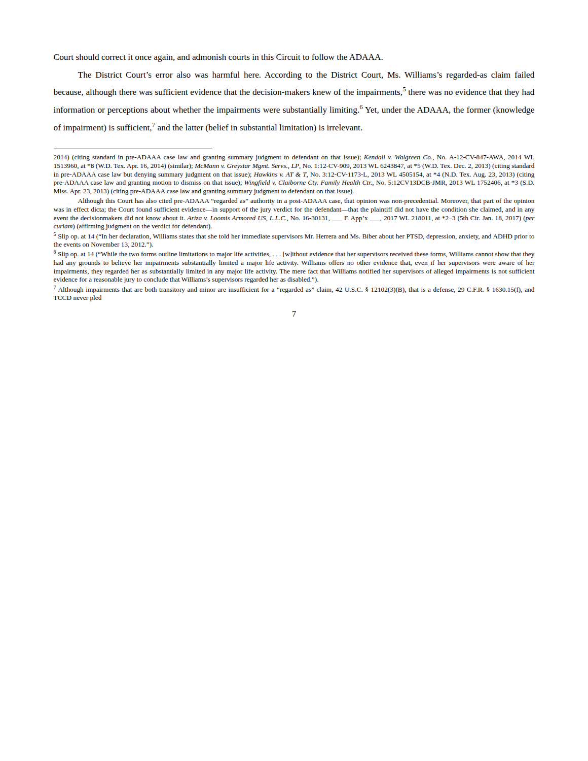Court should correct it once again, and admonish courts in this Circuit to follow the ADAAA.
The District Court’s error also was harmful here. According to the District Court, Ms. Williams’s regarded-as claim failed because, although there was sufficient evidence that the decision-makers knew of the impairments,5 there was no evidence that they had information or perceptions about whether the impairments were substantially limiting.6 Yet, under the ADAAA, the former (knowledge of impairment) is sufficient,7 and the latter (belief in substantial limitation) is irrelevant.
2014) (citing standard in pre-ADAAA case law and granting summary judgment to defendant on that issue); Kendall v. Walgreen Co., No. A-12-CV-847-AWA, 2014 WL 1513960, at *8 (W.D. Tex. Apr. 16, 2014) (similar); McMann v. Greystar Mgmt. Servs., LP, No. 1:12-CV-909, 2013 WL 6243847, at *5 (W.D. Tex. Dec. 2, 2013) (citing standard in pre-ADAAA case law but denying summary judgment on that issue); Hawkins v. AT & T, No. 3:12-CV-1173-L, 2013 WL 4505154, at *4 (N.D. Tex. Aug. 23, 2013) (citing pre-ADAAA case law and granting motion to dismiss on that issue); Wingfield v. Claiborne Cty. Family Health Ctr., No. 5:12CV13DCB-JMR, 2013 WL 1752406, at *3 (S.D. Miss. Apr. 23, 2013) (citing pre-ADAAA case law and granting summary judgment to defendant on that issue).
Although this Court has also cited pre-ADAAA “regarded as” authority in a post-ADAAA case, that opinion was non-precedential. Moreover, that part of the opinion was in effect dicta; the Court found sufficient evidence—in support of the jury verdict for the defendant—that the plaintiff did not have the condition she claimed, and in any event the decisionmakers did not know about it. Ariza v. Loomis Armored US, L.L.C., No. 16-30131, ___ F. App’x ___, 2017 WL 218011, at *2–3 (5th Cir. Jan. 18, 2017) (per curiam) (affirming judgment on the verdict for defendant).
5 Slip op. at 14 (“In her declaration, Williams states that she told her immediate supervisors Mr. Herrera and Ms. Biber about her PTSD, depression, anxiety, and ADHD prior to the events on November 13, 2012.”).
6 Slip op. at 14 (“While the two forms outline limitations to major life activities, . . . [w]ithout evidence that her supervisors received these forms, Williams cannot show that they had any grounds to believe her impairments substantially limited a major life activity. Williams offers no other evidence that, even if her supervisors were aware of her impairments, they regarded her as substantially limited in any major life activity. The mere fact that Williams notified her supervisors of alleged impairments is not sufficient evidence for a reasonable jury to conclude that Williams’s supervisors regarded her as disabled.”).
7 Although impairments that are both transitory and minor are insufficient for a “regarded as” claim, 42 U.S.C. § 12102(3)(B), that is a defense, 29 C.F.R. § 1630.15(f), and TCCD never pled
7